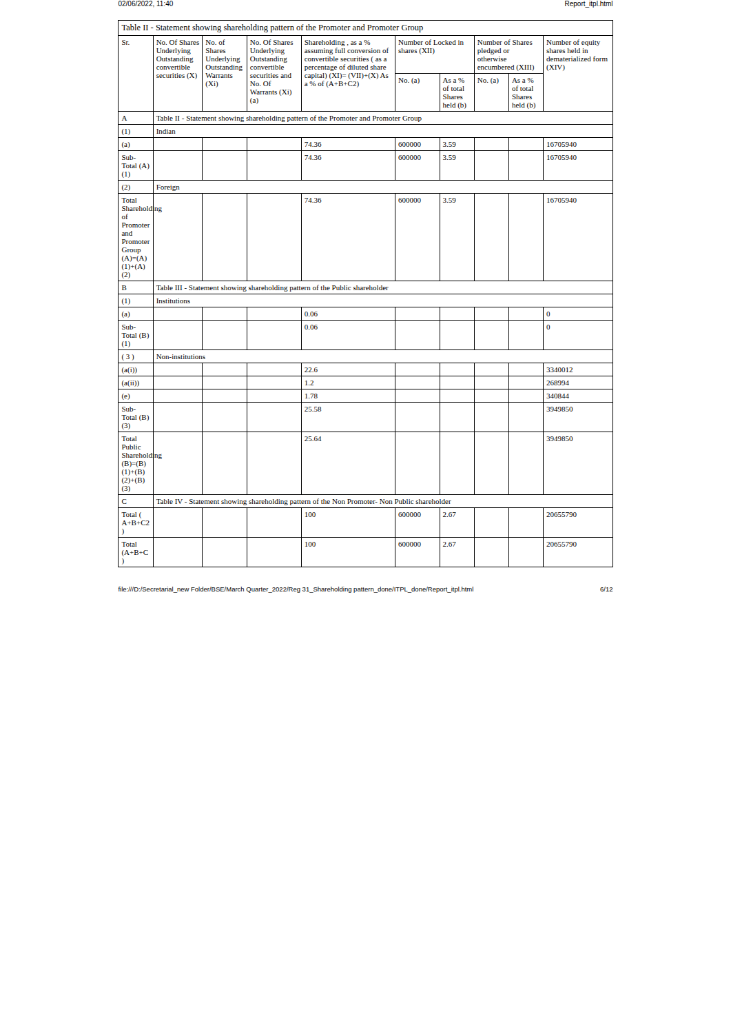02/06/2022, 11:40
Report_itpl.html
| Table II - Statement showing shareholding pattern of the Promoter and Promoter Group |
| Sr. | No. Of Shares Underlying Outstanding convertible securities (X) | No. of Shares Underlying Outstanding Warrants (Xi) | No. Of Shares Underlying Outstanding convertible securities and No. Of Warrants (Xi) (a) | Shareholding , as a % assuming full conversion of convertible securities ( as a percentage of diluted share capital) (XI)= (VII)+(X) As a % of (A+B+C2) | Number of Locked in shares (XII) | Number of Shares pledged or otherwise encumbered (XIII) | Number of equity shares held in dematerialized form (XIV) |
| No. (a) | As a % of total Shares held (b) | No. (a) | As a % of total Shares held (b) |
| A | Table II - Statement showing shareholding pattern of the Promoter and Promoter Group |
| (1) | Indian |
| (a) | | | | 74.36 | 600000 | 3.59 | | | 16705940 |
| Sub-Total (A)(1) | | | | 74.36 | 600000 | 3.59 | | | 16705940 |
| (2) | Foreign |
| Total Shareholding of Promoter and Promoter Group (A)=(A)(1)+(A)(2) | | | | 74.36 | 600000 | 3.59 | | | 16705940 |
| B | Table III - Statement showing shareholding pattern of the Public shareholder |
| (1) | Institutions |
| (a) | | | | 0.06 | | | | | 0 |
| Sub-Total (B)(1) | | | | 0.06 | | | | | 0 |
| ( 3 ) | Non-institutions |
| (a(i)) | | | | 22.6 | | | | | 3340012 |
| (a(ii)) | | | | 1.2 | | | | | 268994 |
| (e) | | | | 1.78 | | | | | 340844 |
| Sub-Total (B)(3) | | | | 25.58 | | | | | 3949850 |
| Total Public Shareholding (B)=(B)(1)+(B)(2)+(B)(3) | | | | 25.64 | | | | | 3949850 |
| C | Table IV - Statement showing shareholding pattern of the Non Promoter- Non Public shareholder |
| Total ( A+B+C2 ) | | | | 100 | 600000 | 2.67 | | | 20655790 |
| Total (A+B+C ) | | | | 100 | 600000 | 2.67 | | | 20655790 |
file:///D:/Secretarial_new Folder/BSE/March Quarter_2022/Reg 31_Shareholding pattern_done/ITPL_done/Report_itpl.html
6/12